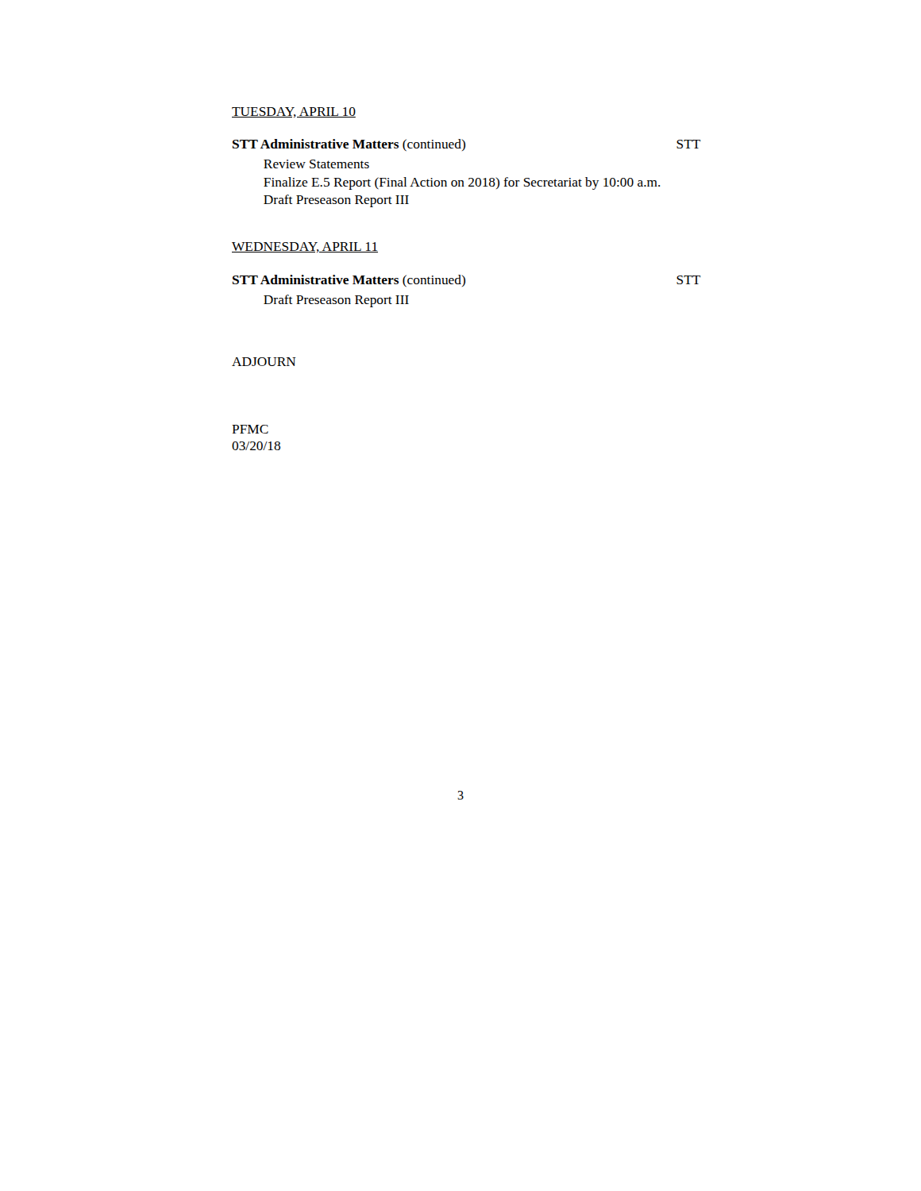TUESDAY, APRIL 10
STT Administrative Matters (continued)
STT
Review Statements
Finalize E.5 Report (Final Action on 2018) for Secretariat by 10:00 a.m.
Draft Preseason Report III
WEDNESDAY, APRIL 11
STT Administrative Matters (continued)
STT
Draft Preseason Report III
ADJOURN
PFMC
03/20/18
3